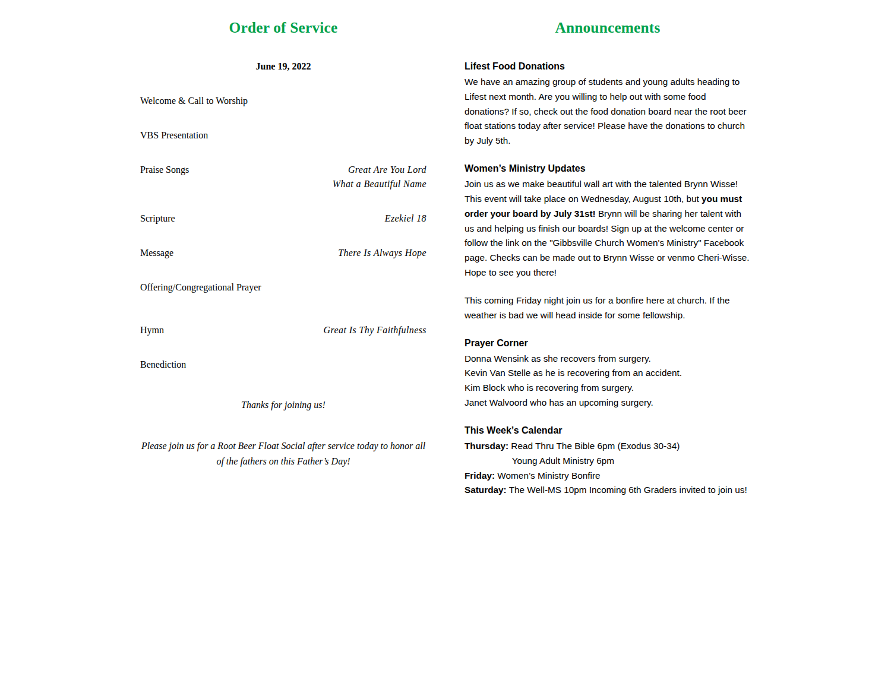Order of Service
June 19, 2022
Welcome & Call to Worship
VBS Presentation
Praise Songs Great Are You Lord What a Beautiful Name
Scripture Ezekiel 18
Message There Is Always Hope
Offering/Congregational Prayer
Hymn Great Is Thy Faithfulness
Benediction
Thanks for joining us!
Please join us for a Root Beer Float Social after service today to honor all of the fathers on this Father’s Day!
Announcements
Lifest Food Donations
We have an amazing group of students and young adults heading to Lifest next month. Are you willing to help out with some food donations? If so, check out the food donation board near the root beer float stations today after service! Please have the donations to church by July 5th.
Women’s Ministry Updates
Join us as we make beautiful wall art with the talented Brynn Wisse! This event will take place on Wednesday, August 10th, but you must order your board by July 31st! Brynn will be sharing her talent with us and helping us finish our boards! Sign up at the welcome center or follow the link on the "Gibbsville Church Women's Ministry" Facebook page. Checks can be made out to Brynn Wisse or venmo Cheri-Wisse. Hope to see you there!
This coming Friday night join us for a bonfire here at church. If the weather is bad we will head inside for some fellowship.
Prayer Corner
Donna Wensink as she recovers from surgery.
Kevin Van Stelle as he is recovering from an accident.
Kim Block who is recovering from surgery.
Janet Walvoord who has an upcoming surgery.
This Week’s Calendar
Thursday: Read Thru The Bible 6pm (Exodus 30-34)
Young Adult Ministry 6pm
Friday: Women’s Ministry Bonfire
Saturday: The Well-MS 10pm Incoming 6th Graders invited to join us!